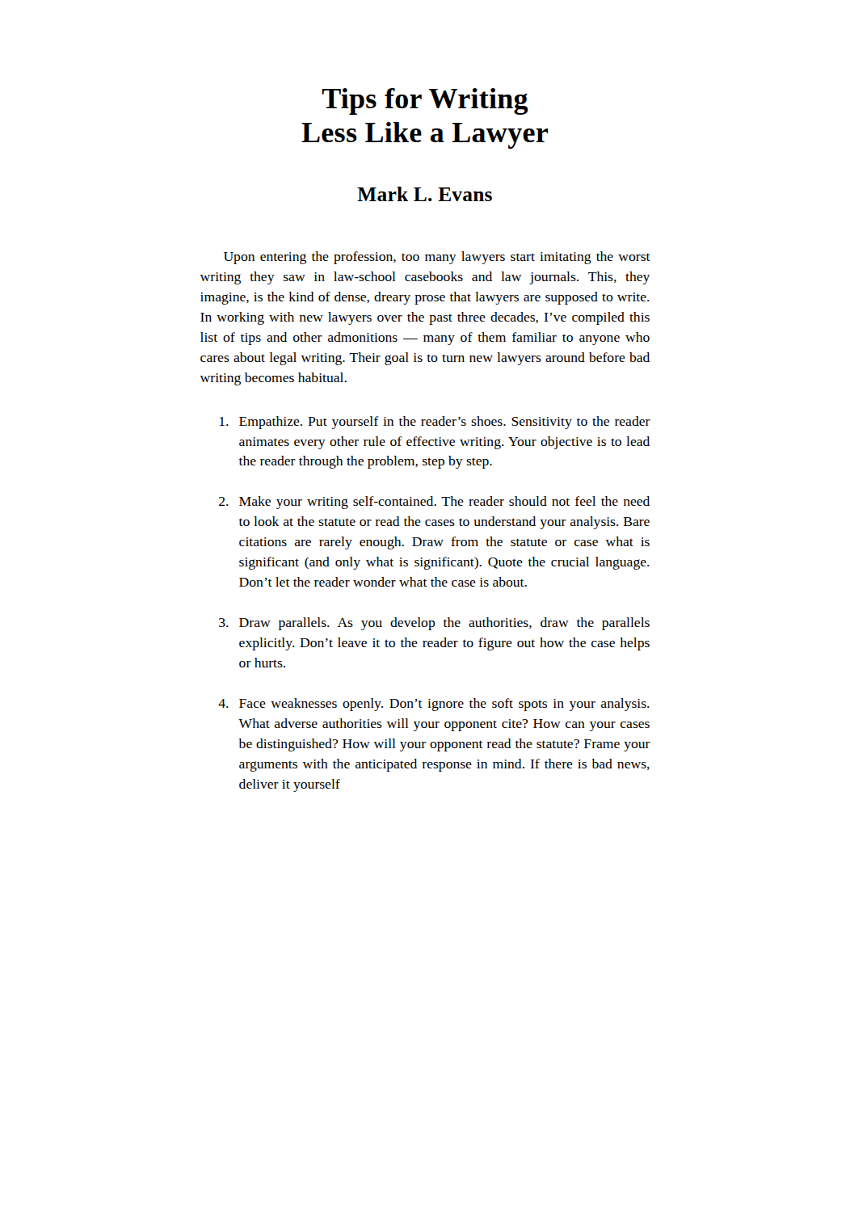Tips for Writing
Less Like a Lawyer
Mark L. Evans
Upon entering the profession, too many lawyers start imitating the worst writing they saw in law-school casebooks and law journals. This, they imagine, is the kind of dense, dreary prose that lawyers are supposed to write. In working with new lawyers over the past three decades, I’ve compiled this list of tips and other admonitions — many of them familiar to anyone who cares about legal writing. Their goal is to turn new lawyers around before bad writing becomes habitual.
Empathize. Put yourself in the reader’s shoes. Sensitivity to the reader animates every other rule of effective writing. Your objective is to lead the reader through the problem, step by step.
Make your writing self-contained. The reader should not feel the need to look at the statute or read the cases to understand your analysis. Bare citations are rarely enough. Draw from the statute or case what is significant (and only what is significant). Quote the crucial language. Don’t let the reader wonder what the case is about.
Draw parallels. As you develop the authorities, draw the parallels explicitly. Don’t leave it to the reader to figure out how the case helps or hurts.
Face weaknesses openly. Don’t ignore the soft spots in your analysis. What adverse authorities will your opponent cite? How can your cases be distinguished? How will your opponent read the statute? Frame your arguments with the anticipated response in mind. If there is bad news, deliver it yourself